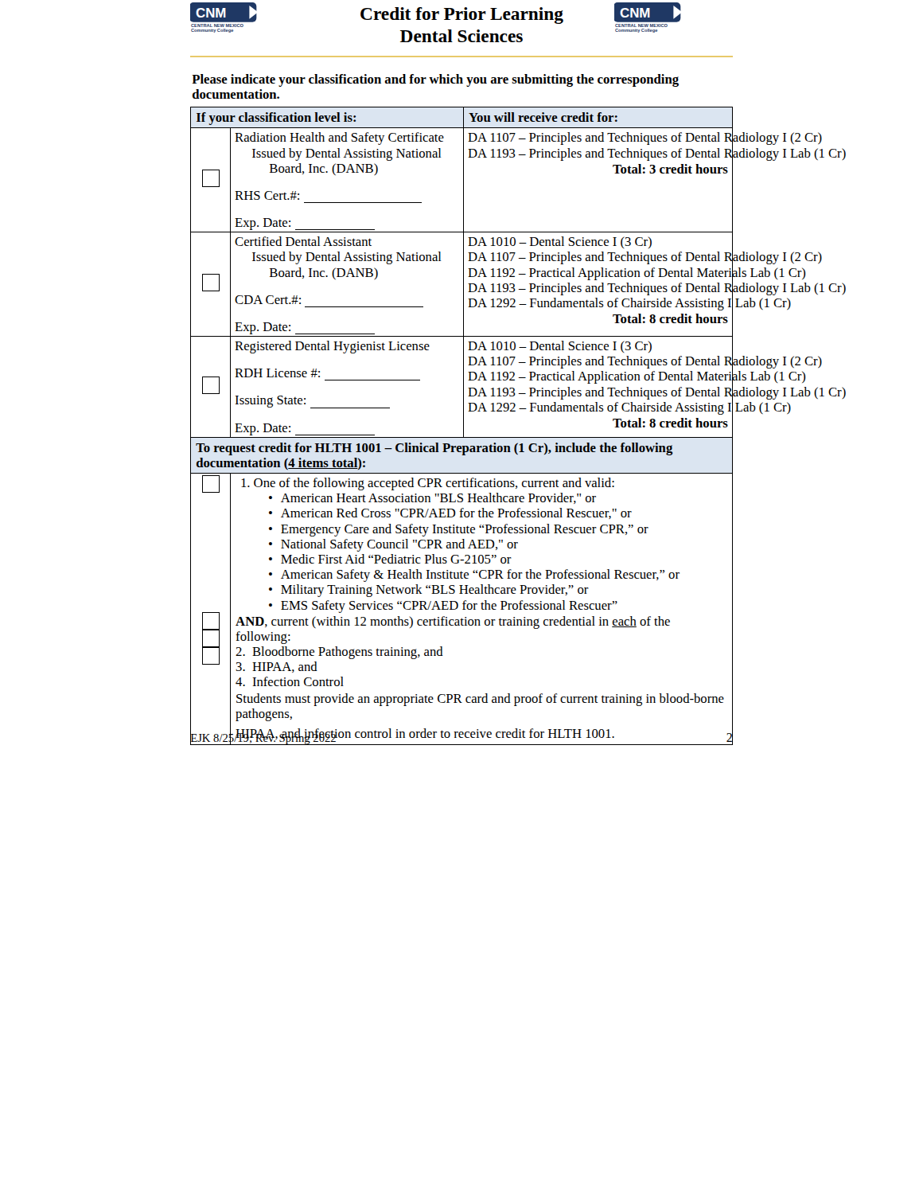CNM CENTRAL NEW MEXICO Community College
Credit for Prior Learning
Dental Sciences
CNM CENTRAL NEW MEXICO Community College
Please indicate your classification and for which you are submitting the corresponding documentation.
| If your classification level is: | You will receive credit for: |
| --- | --- |
| | Radiation Health and Safety Certificate Issued by Dental Assisting National Board, Inc. (DANB) RHS Cert.#: Exp. Date: | DA 1107 – Principles and Techniques of Dental Radiology I (2 Cr) DA 1193 – Principles and Techniques of Dental Radiology I Lab (1 Cr) Total: 3 credit hours |
| | Certified Dental Assistant Issued by Dental Assisting National Board, Inc. (DANB) CDA Cert.#: Exp. Date: | DA 1010 – Dental Science I (3 Cr) DA 1107 – Principles and Techniques of Dental Radiology I (2 Cr) DA 1192 – Practical Application of Dental Materials Lab (1 Cr) DA 1193 – Principles and Techniques of Dental Radiology I Lab (1 Cr) DA 1292 – Fundamentals of Chairside Assisting I Lab (1 Cr) Total: 8 credit hours |
| | Registered Dental Hygienist License RDH License #: Issuing State: Exp. Date: | DA 1010 – Dental Science I (3 Cr) DA 1107 – Principles and Techniques of Dental Radiology I (2 Cr) DA 1192 – Practical Application of Dental Materials Lab (1 Cr) DA 1193 – Principles and Techniques of Dental Radiology I Lab (1 Cr) DA 1292 – Fundamentals of Chairside Assisting I Lab (1 Cr) Total: 8 credit hours |
| To request credit for HLTH 1001 – Clinical Preparation (1 Cr), include the following documentation ( 4 items total ): |
| | One of the following accepted CPR certifications, current and valid: American Heart Association "BLS Healthcare Provider," or American Red Cross "CPR/AED for the Professional Rescuer," or Emergency Care and Safety Institute “Professional Rescuer CPR,” or National Safety Council "CPR and AED," or Medic First Aid “Pediatric Plus G-2105” or American Safety & Health Institute “CPR for the Professional Rescuer,” or Military Training Network “BLS Healthcare Provider,” or EMS Safety Services “CPR/AED for the Professional Rescuer” AND , current (within 12 months) certification or training credential in each of the following: 2. Bloodborne Pathogens training, and 3. HIPAA, and 4. Infection Control Students must provide an appropriate CPR card and proof of current training in blood-borne pathogens, HIPAA, and infection control in order to receive credit for HLTH 1001. |
EJK 8/25/19; Rev. Spring 2022
2